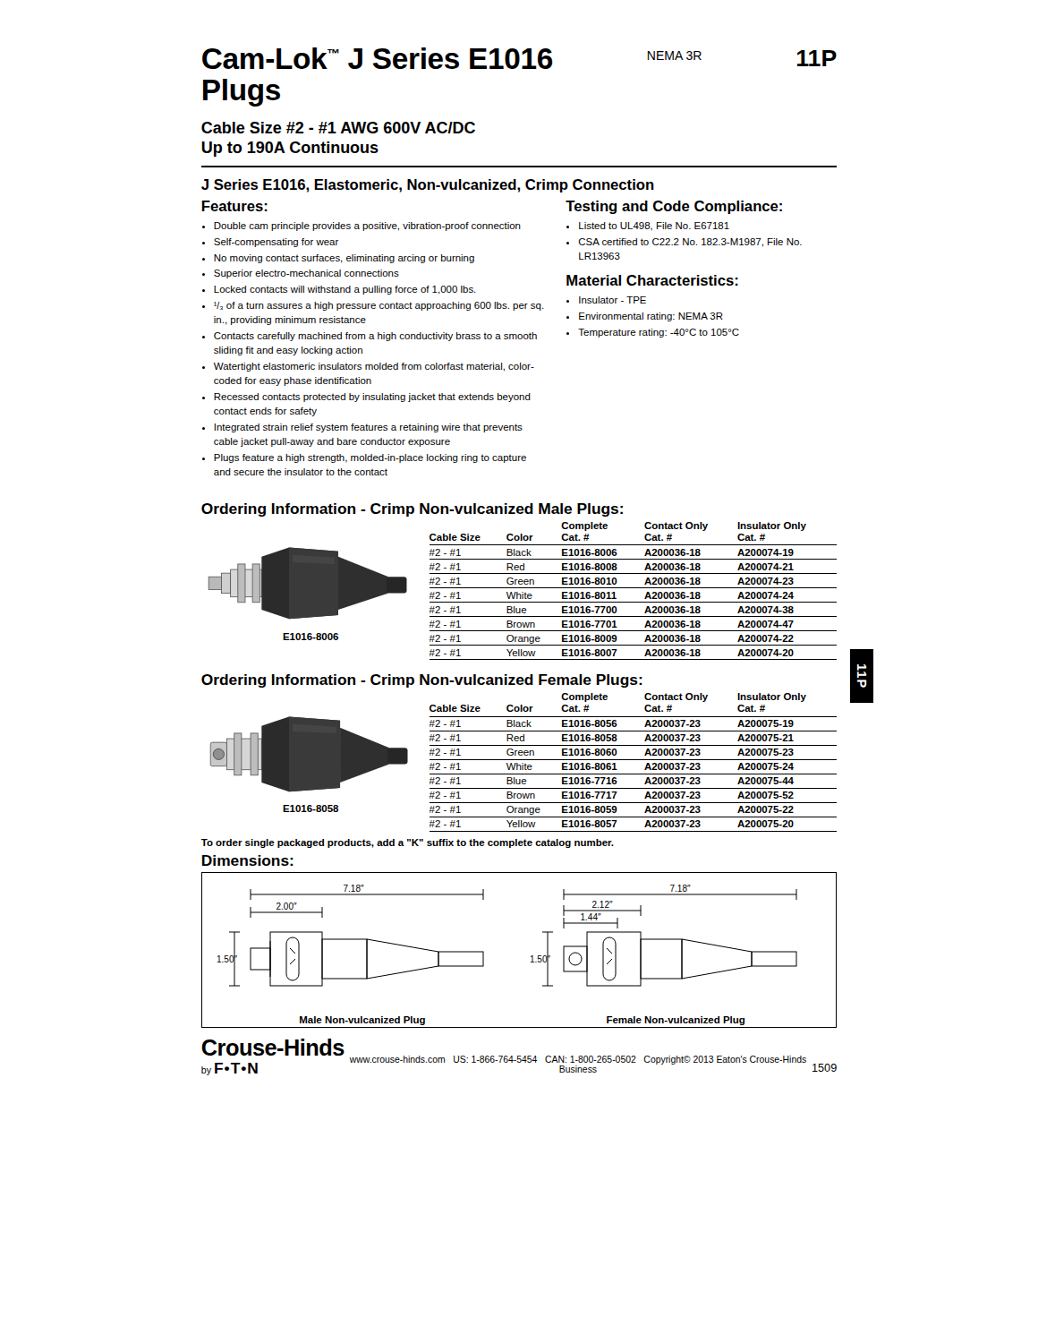Cam-Lok™ J Series E1016
Plugs
NEMA 3R
11P
Cable Size #2 - #1 AWG 600V AC/DC
Up to 190A Continuous
J Series E1016, Elastomeric, Non-vulcanized, Crimp Connection
Features:
Double cam principle provides a positive, vibration-proof connection
Self-compensating for wear
No moving contact surfaces, eliminating arcing or burning
Superior electro-mechanical connections
Locked contacts will withstand a pulling force of 1,000 lbs.
¹/₃ of a turn assures a high pressure contact approaching 600 lbs. per sq. in., providing minimum resistance
Contacts carefully machined from a high conductivity brass to a smooth sliding fit and easy locking action
Watertight elastomeric insulators molded from colorfast material, color-coded for easy phase identification
Recessed contacts protected by insulating jacket that extends beyond contact ends for safety
Integrated strain relief system features a retaining wire that prevents cable jacket pull-away and bare conductor exposure
Plugs feature a high strength, molded-in-place locking ring to capture and secure the insulator to the contact
Testing and Code Compliance:
Listed to UL498, File No. E67181
CSA certified to C22.2 No. 182.3-M1987, File No. LR13963
Material Characteristics:
Insulator - TPE
Environmental rating: NEMA 3R
Temperature rating: -40°C to 105°C
Ordering Information - Crimp Non-vulcanized Male Plugs:
E1016-8006
| Cable Size | Color | Complete Cat. # | Contact Only Cat. # | Insulator Only Cat. # |
| --- | --- | --- | --- | --- |
| #2 - #1 | Black | E1016-8006 | A200036-18 | A200074-19 |
| #2 - #1 | Red | E1016-8008 | A200036-18 | A200074-21 |
| #2 - #1 | Green | E1016-8010 | A200036-18 | A200074-23 |
| #2 - #1 | White | E1016-8011 | A200036-18 | A200074-24 |
| #2 - #1 | Blue | E1016-7700 | A200036-18 | A200074-38 |
| #2 - #1 | Brown | E1016-7701 | A200036-18 | A200074-47 |
| #2 - #1 | Orange | E1016-8009 | A200036-18 | A200074-22 |
| #2 - #1 | Yellow | E1016-8007 | A200036-18 | A200074-20 |
Ordering Information - Crimp Non-vulcanized Female Plugs:
E1016-8058
| Cable Size | Color | Complete Cat. # | Contact Only Cat. # | Insulator Only Cat. # |
| --- | --- | --- | --- | --- |
| #2 - #1 | Black | E1016-8056 | A200037-23 | A200075-19 |
| #2 - #1 | Red | E1016-8058 | A200037-23 | A200075-21 |
| #2 - #1 | Green | E1016-8060 | A200037-23 | A200075-23 |
| #2 - #1 | White | E1016-8061 | A200037-23 | A200075-24 |
| #2 - #1 | Blue | E1016-7716 | A200037-23 | A200075-44 |
| #2 - #1 | Brown | E1016-7717 | A200037-23 | A200075-52 |
| #2 - #1 | Orange | E1016-8059 | A200037-23 | A200075-22 |
| #2 - #1 | Yellow | E1016-8057 | A200037-23 | A200075-20 |
To order single packaged products, add a "K" suffix to the complete catalog number.
Dimensions:
7.18″ 2.00″ 1.50″
Male Non-vulcanized Plug
7.18″ 2.12″ 1.44″ 1.50″
Female Non-vulcanized Plug
11P
Crouse-Hinds
by F•T•N
www.crouse-hinds.com US: 1-866-764-5454 CAN: 1-800-265-0502 Copyright© 2013 Eaton's Crouse-Hinds Business
1509